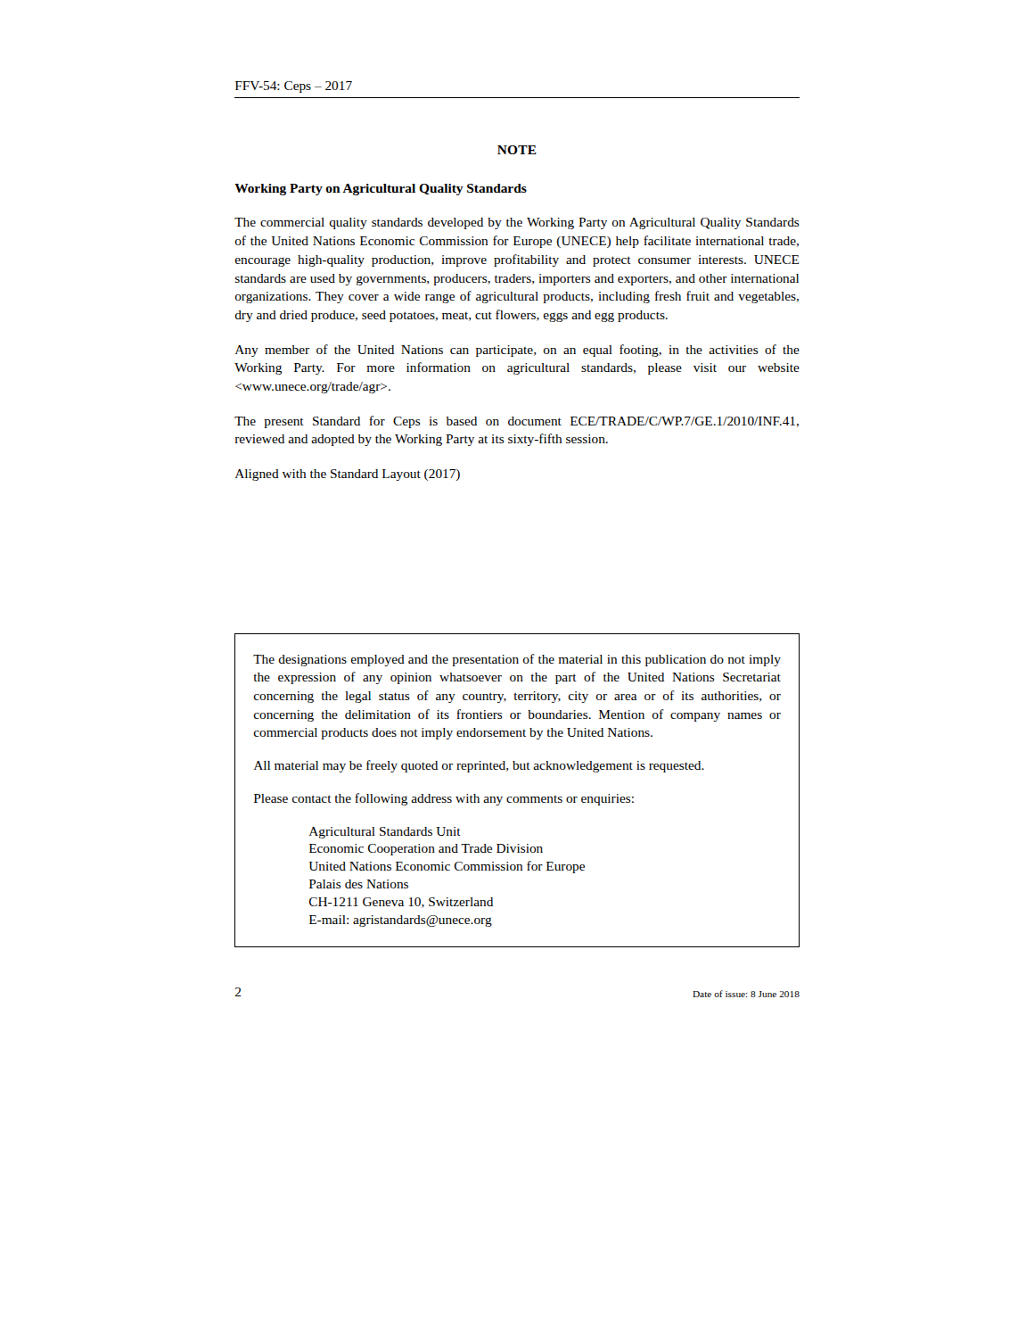FFV-54: Ceps – 2017
NOTE
Working Party on Agricultural Quality Standards
The commercial quality standards developed by the Working Party on Agricultural Quality Standards of the United Nations Economic Commission for Europe (UNECE) help facilitate international trade, encourage high-quality production, improve profitability and protect consumer interests. UNECE standards are used by governments, producers, traders, importers and exporters, and other international organizations. They cover a wide range of agricultural products, including fresh fruit and vegetables, dry and dried produce, seed potatoes, meat, cut flowers, eggs and egg products.
Any member of the United Nations can participate, on an equal footing, in the activities of the Working Party. For more information on agricultural standards, please visit our website <www.unece.org/trade/agr>.
The present Standard for Ceps is based on document ECE/TRADE/C/WP.7/GE.1/2010/INF.41, reviewed and adopted by the Working Party at its sixty-fifth session.
Aligned with the Standard Layout (2017)
The designations employed and the presentation of the material in this publication do not imply the expression of any opinion whatsoever on the part of the United Nations Secretariat concerning the legal status of any country, territory, city or area or of its authorities, or concerning the delimitation of its frontiers or boundaries. Mention of company names or commercial products does not imply endorsement by the United Nations.
All material may be freely quoted or reprinted, but acknowledgement is requested.
Please contact the following address with any comments or enquiries:
Agricultural Standards Unit
Economic Cooperation and Trade Division
United Nations Economic Commission for Europe
Palais des Nations
CH-1211 Geneva 10, Switzerland
E-mail: agristandards@unece.org
2
Date of issue: 8 June 2018